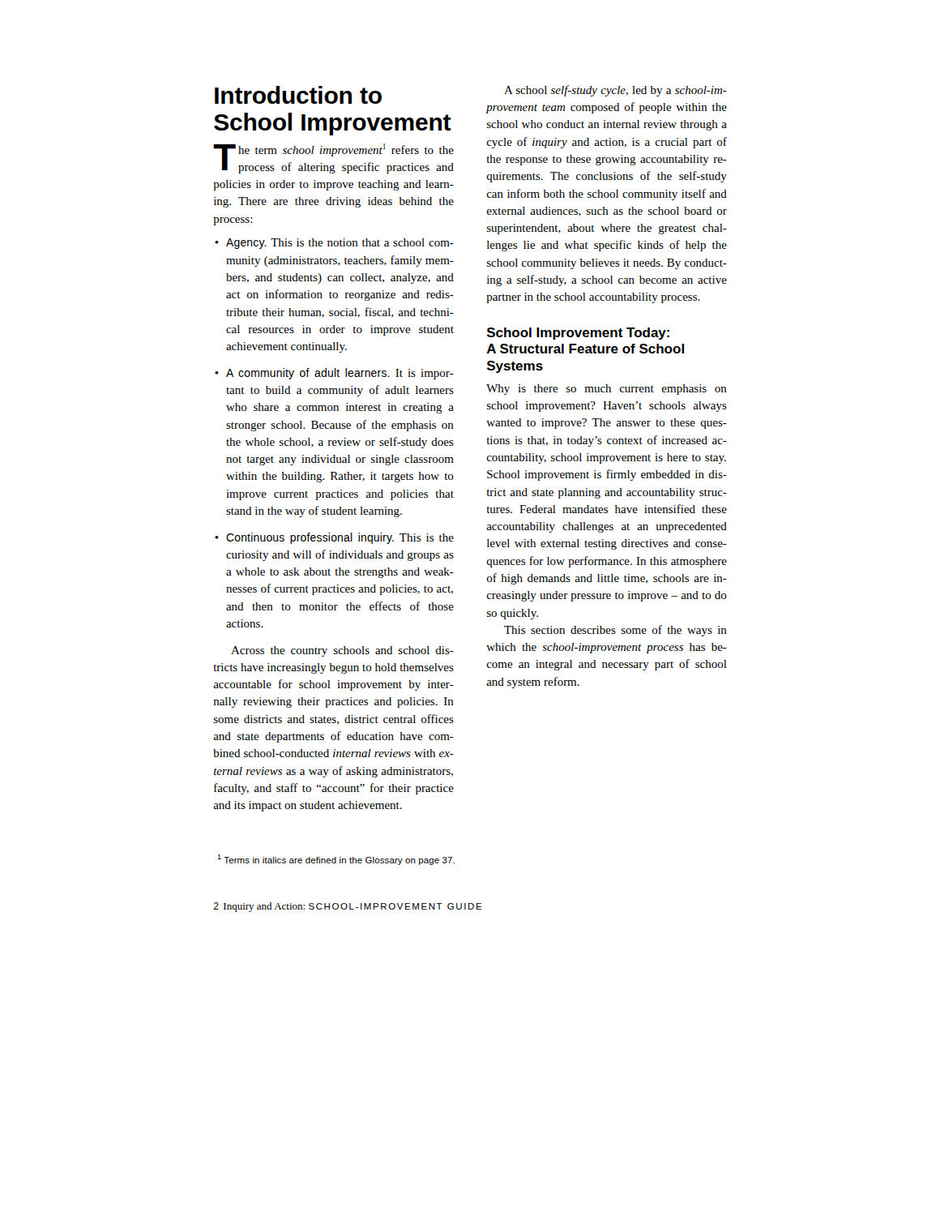Introduction to School Improvement
The term school improvement1 refers to the process of altering specific practices and policies in order to improve teaching and learning. There are three driving ideas behind the process:
Agency. This is the notion that a school community (administrators, teachers, family members, and students) can collect, analyze, and act on information to reorganize and redistribute their human, social, fiscal, and technical resources in order to improve student achievement continually.
A community of adult learners. It is important to build a community of adult learners who share a common interest in creating a stronger school. Because of the emphasis on the whole school, a review or self-study does not target any individual or single classroom within the building. Rather, it targets how to improve current practices and policies that stand in the way of student learning.
Continuous professional inquiry. This is the curiosity and will of individuals and groups as a whole to ask about the strengths and weaknesses of current practices and policies, to act, and then to monitor the effects of those actions.
Across the country schools and school districts have increasingly begun to hold themselves accountable for school improvement by internally reviewing their practices and policies. In some districts and states, district central offices and state departments of education have combined school-conducted internal reviews with external reviews as a way of asking administrators, faculty, and staff to “account” for their practice and its impact on student achievement.
A school self-study cycle, led by a school-improvement team composed of people within the school who conduct an internal review through a cycle of inquiry and action, is a crucial part of the response to these growing accountability requirements. The conclusions of the self-study can inform both the school community itself and external audiences, such as the school board or superintendent, about where the greatest challenges lie and what specific kinds of help the school community believes it needs. By conducting a self-study, a school can become an active partner in the school accountability process.
School Improvement Today:
A Structural Feature of School Systems
Why is there so much current emphasis on school improvement? Haven’t schools always wanted to improve? The answer to these questions is that, in today’s context of increased accountability, school improvement is here to stay. School improvement is firmly embedded in district and state planning and accountability structures. Federal mandates have intensified these accountability challenges at an unprecedented level with external testing directives and consequences for low performance. In this atmosphere of high demands and little time, schools are increasingly under pressure to improve – and to do so quickly.
This section describes some of the ways in which the school-improvement process has become an integral and necessary part of school and system reform.
1 Terms in italics are defined in the Glossary on page 37.
2 Inquiry and Action: school-improvement guide